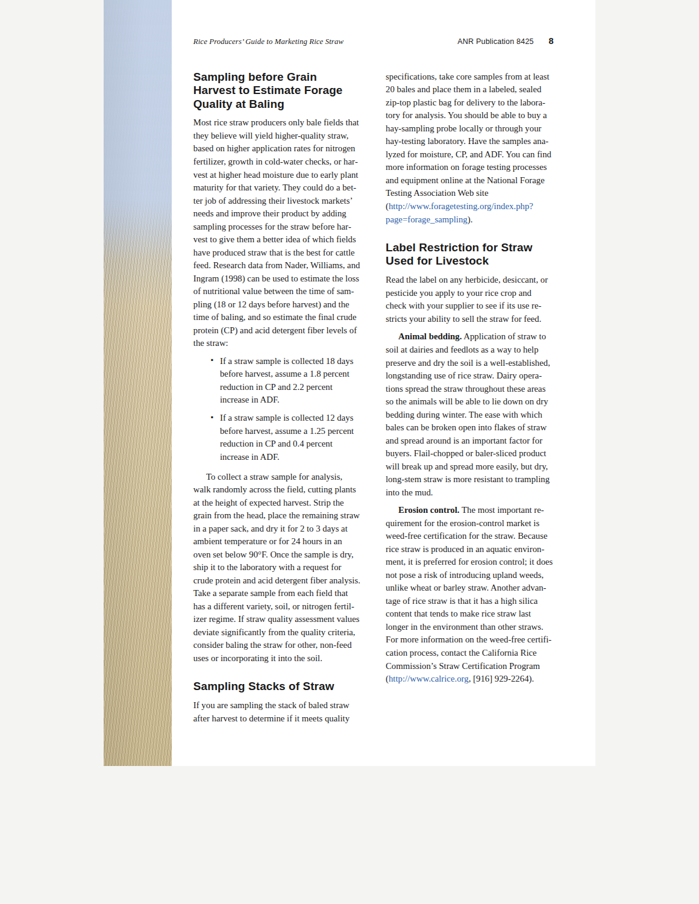Rice Producers’ Guide to Marketing Rice Straw
ANR Publication 8425 8
Sampling before Grain Harvest to Estimate Forage Quality at Baling
Most rice straw producers only bale fields that they believe will yield higher-quality straw, based on higher application rates for nitrogen fertilizer, growth in cold-water checks, or harvest at higher head moisture due to early plant maturity for that variety. They could do a better job of addressing their livestock markets’ needs and improve their product by adding sampling processes for the straw before harvest to give them a better idea of which fields have produced straw that is the best for cattle feed. Research data from Nader, Williams, and Ingram (1998) can be used to estimate the loss of nutritional value between the time of sampling (18 or 12 days before harvest) and the time of baling, and so estimate the final crude protein (CP) and acid detergent fiber levels of the straw:
If a straw sample is collected 18 days before harvest, assume a 1.8 percent reduction in CP and 2.2 percent increase in ADF.
If a straw sample is collected 12 days before harvest, assume a 1.25 percent reduction in CP and 0.4 percent increase in ADF.
To collect a straw sample for analysis, walk randomly across the field, cutting plants at the height of expected harvest. Strip the grain from the head, place the remaining straw in a paper sack, and dry it for 2 to 3 days at ambient temperature or for 24 hours in an oven set below 90°F. Once the sample is dry, ship it to the laboratory with a request for crude protein and acid detergent fiber analysis. Take a separate sample from each field that has a different variety, soil, or nitrogen fertilizer regime. If straw quality assessment values deviate significantly from the quality criteria, consider baling the straw for other, non-feed uses or incorporating it into the soil.
Sampling Stacks of Straw
If you are sampling the stack of baled straw after harvest to determine if it meets quality specifications, take core samples from at least 20 bales and place them in a labeled, sealed zip-top plastic bag for delivery to the laboratory for analysis. You should be able to buy a hay-sampling probe locally or through your hay-testing laboratory. Have the samples analyzed for moisture, CP, and ADF. You can find more information on forage testing processes and equipment online at the National Forage Testing Association Web site (http://www.foragetesting.org/index.php?page=forage_sampling).
Label Restriction for Straw Used for Livestock
Read the label on any herbicide, desiccant, or pesticide you apply to your rice crop and check with your supplier to see if its use restricts your ability to sell the straw for feed.
Animal bedding. Application of straw to soil at dairies and feedlots as a way to help preserve and dry the soil is a well-established, longstanding use of rice straw. Dairy operations spread the straw throughout these areas so the animals will be able to lie down on dry bedding during winter. The ease with which bales can be broken open into flakes of straw and spread around is an important factor for buyers. Flail-chopped or baler-sliced product will break up and spread more easily, but dry, long-stem straw is more resistant to trampling into the mud.
Erosion control. The most important requirement for the erosion-control market is weed-free certification for the straw. Because rice straw is produced in an aquatic environment, it is preferred for erosion control; it does not pose a risk of introducing upland weeds, unlike wheat or barley straw. Another advantage of rice straw is that it has a high silica content that tends to make rice straw last longer in the environment than other straws. For more information on the weed-free certification process, contact the California Rice Commission’s Straw Certification Program (http://www.calrice.org, [916] 929-2264).